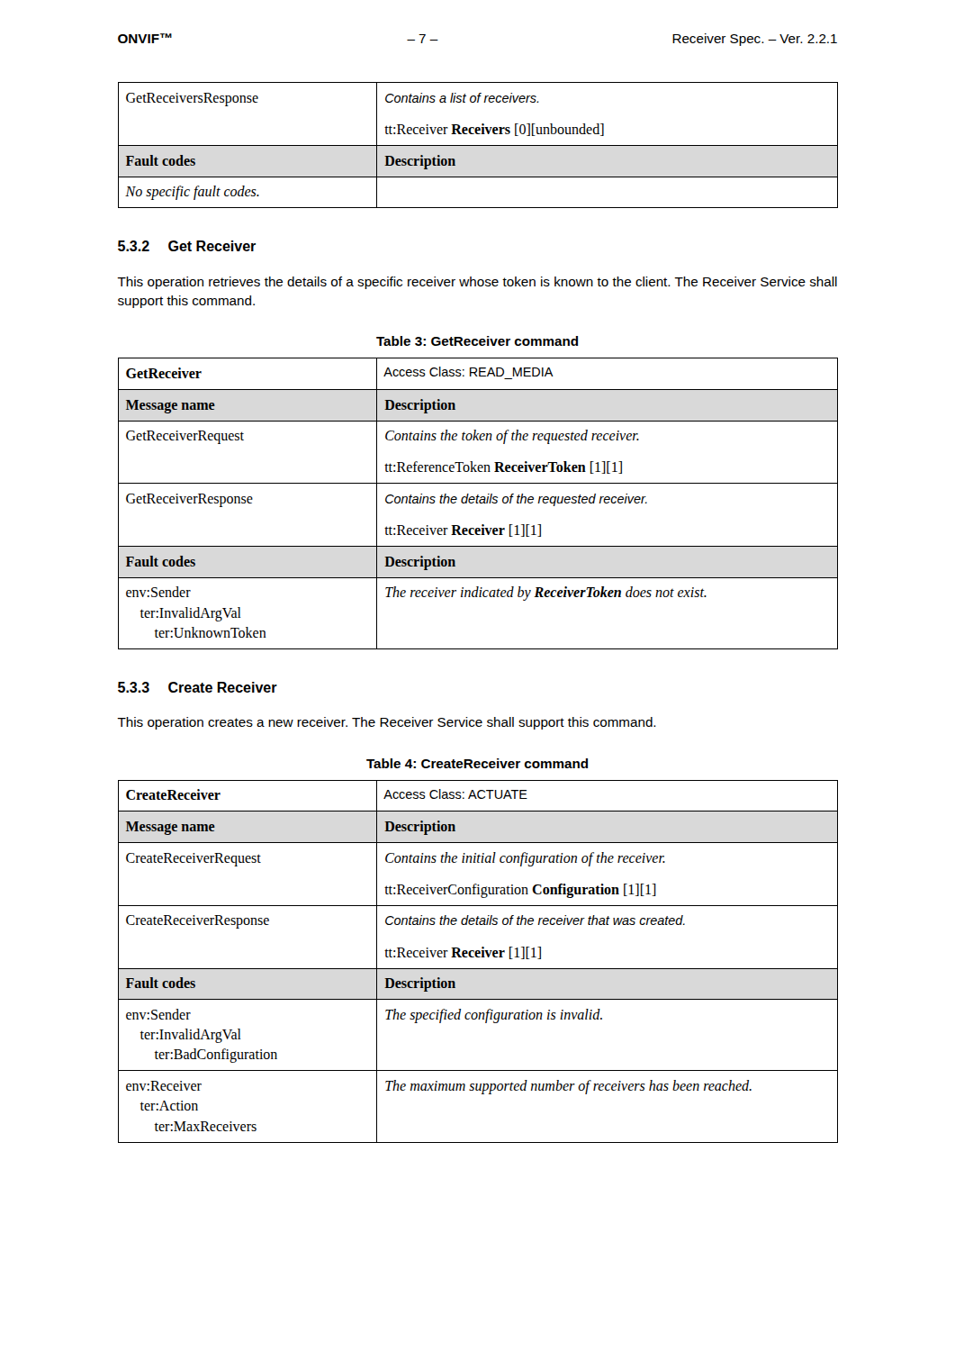ONVIF™
– 7 –
Receiver Spec. – Ver. 2.2.1
| GetReceiversResponse | Contains a list of receivers. tt:Receiver Receivers [0][unbounded] |
| Fault codes | Description |
| No specific fault codes. | |
5.3.2 Get Receiver
This operation retrieves the details of a specific receiver whose token is known to the client. The Receiver Service shall support this command.
Table 3: GetReceiver command
| GetReceiver | Access Class: READ_MEDIA |
| --- | --- |
| Message name | Description |
| GetReceiverRequest | Contains the token of the requested receiver. tt:ReferenceToken ReceiverToken [1][1] |
| GetReceiverResponse | Contains the details of the requested receiver. tt:Receiver Receiver [1][1] |
| Fault codes | Description |
| env:Sender ter:InvalidArgVal ter:UnknownToken | The receiver indicated by ReceiverToken does not exist. |
5.3.3 Create Receiver
This operation creates a new receiver. The Receiver Service shall support this command.
Table 4: CreateReceiver command
| CreateReceiver | Access Class: ACTUATE |
| --- | --- |
| Message name | Description |
| CreateReceiverRequest | Contains the initial configuration of the receiver. tt:ReceiverConfiguration Configuration [1][1] |
| CreateReceiverResponse | Contains the details of the receiver that was created. tt:Receiver Receiver [1][1] |
| Fault codes | Description |
| env:Sender ter:InvalidArgVal ter:BadConfiguration | The specified configuration is invalid. |
| env:Receiver ter:Action ter:MaxReceivers | The maximum supported number of receivers has been reached. |